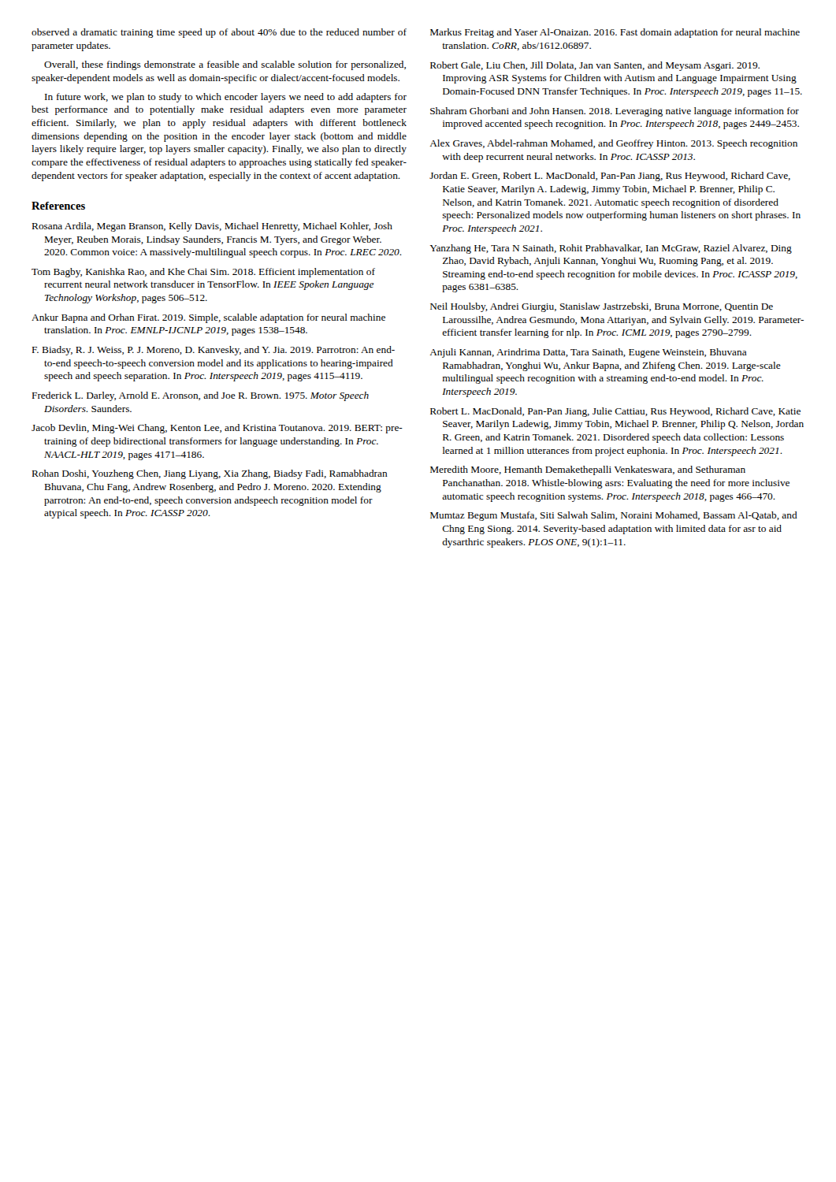observed a dramatic training time speed up of about 40% due to the reduced number of parameter updates.
Overall, these findings demonstrate a feasible and scalable solution for personalized, speaker-dependent models as well as domain-specific or dialect/accent-focused models.
In future work, we plan to study to which encoder layers we need to add adapters for best performance and to potentially make residual adapters even more parameter efficient. Similarly, we plan to apply residual adapters with different bottleneck dimensions depending on the position in the encoder layer stack (bottom and middle layers likely require larger, top layers smaller capacity). Finally, we also plan to directly compare the effectiveness of residual adapters to approaches using statically fed speaker-dependent vectors for speaker adaptation, especially in the context of accent adaptation.
References
Rosana Ardila, Megan Branson, Kelly Davis, Michael Henretty, Michael Kohler, Josh Meyer, Reuben Morais, Lindsay Saunders, Francis M. Tyers, and Gregor Weber. 2020. Common voice: A massively-multilingual speech corpus. In Proc. LREC 2020.
Tom Bagby, Kanishka Rao, and Khe Chai Sim. 2018. Efficient implementation of recurrent neural network transducer in TensorFlow. In IEEE Spoken Language Technology Workshop, pages 506–512.
Ankur Bapna and Orhan Firat. 2019. Simple, scalable adaptation for neural machine translation. In Proc. EMNLP-IJCNLP 2019, pages 1538–1548.
F. Biadsy, R. J. Weiss, P. J. Moreno, D. Kanvesky, and Y. Jia. 2019. Parrotron: An end-to-end speech-to-speech conversion model and its applications to hearing-impaired speech and speech separation. In Proc. Interspeech 2019, pages 4115–4119.
Frederick L. Darley, Arnold E. Aronson, and Joe R. Brown. 1975. Motor Speech Disorders. Saunders.
Jacob Devlin, Ming-Wei Chang, Kenton Lee, and Kristina Toutanova. 2019. BERT: pre-training of deep bidirectional transformers for language understanding. In Proc. NAACL-HLT 2019, pages 4171–4186.
Rohan Doshi, Youzheng Chen, Jiang Liyang, Xia Zhang, Biadsy Fadi, Ramabhadran Bhuvana, Chu Fang, Andrew Rosenberg, and Pedro J. Moreno. 2020. Extending parrotron: An end-to-end, speech conversion andspeech recognition model for atypical speech. In Proc. ICASSP 2020.
Markus Freitag and Yaser Al-Onaizan. 2016. Fast domain adaptation for neural machine translation. CoRR, abs/1612.06897.
Robert Gale, Liu Chen, Jill Dolata, Jan van Santen, and Meysam Asgari. 2019. Improving ASR Systems for Children with Autism and Language Impairment Using Domain-Focused DNN Transfer Techniques. In Proc. Interspeech 2019, pages 11–15.
Shahram Ghorbani and John Hansen. 2018. Leveraging native language information for improved accented speech recognition. In Proc. Interspeech 2018, pages 2449–2453.
Alex Graves, Abdel-rahman Mohamed, and Geoffrey Hinton. 2013. Speech recognition with deep recurrent neural networks. In Proc. ICASSP 2013.
Jordan E. Green, Robert L. MacDonald, Pan-Pan Jiang, Rus Heywood, Richard Cave, Katie Seaver, Marilyn A. Ladewig, Jimmy Tobin, Michael P. Brenner, Philip C. Nelson, and Katrin Tomanek. 2021. Automatic speech recognition of disordered speech: Personalized models now outperforming human listeners on short phrases. In Proc. Interspeech 2021.
Yanzhang He, Tara N Sainath, Rohit Prabhavalkar, Ian McGraw, Raziel Alvarez, Ding Zhao, David Rybach, Anjuli Kannan, Yonghui Wu, Ruoming Pang, et al. 2019. Streaming end-to-end speech recognition for mobile devices. In Proc. ICASSP 2019, pages 6381–6385.
Neil Houlsby, Andrei Giurgiu, Stanislaw Jastrzebski, Bruna Morrone, Quentin De Laroussilhe, Andrea Gesmundo, Mona Attariyan, and Sylvain Gelly. 2019. Parameter-efficient transfer learning for nlp. In Proc. ICML 2019, pages 2790–2799.
Anjuli Kannan, Arindrima Datta, Tara Sainath, Eugene Weinstein, Bhuvana Ramabhadran, Yonghui Wu, Ankur Bapna, and Zhifeng Chen. 2019. Large-scale multilingual speech recognition with a streaming end-to-end model. In Proc. Interspeech 2019.
Robert L. MacDonald, Pan-Pan Jiang, Julie Cattiau, Rus Heywood, Richard Cave, Katie Seaver, Marilyn Ladewig, Jimmy Tobin, Michael P. Brenner, Philip Q. Nelson, Jordan R. Green, and Katrin Tomanek. 2021. Disordered speech data collection: Lessons learned at 1 million utterances from project euphonia. In Proc. Interspeech 2021.
Meredith Moore, Hemanth Demakethepalli Venkateswara, and Sethuraman Panchanathan. 2018. Whistle-blowing asrs: Evaluating the need for more inclusive automatic speech recognition systems. Proc. Interspeech 2018, pages 466–470.
Mumtaz Begum Mustafa, Siti Salwah Salim, Noraini Mohamed, Bassam Al-Qatab, and Chng Eng Siong. 2014. Severity-based adaptation with limited data for asr to aid dysarthric speakers. PLOS ONE, 9(1):1–11.